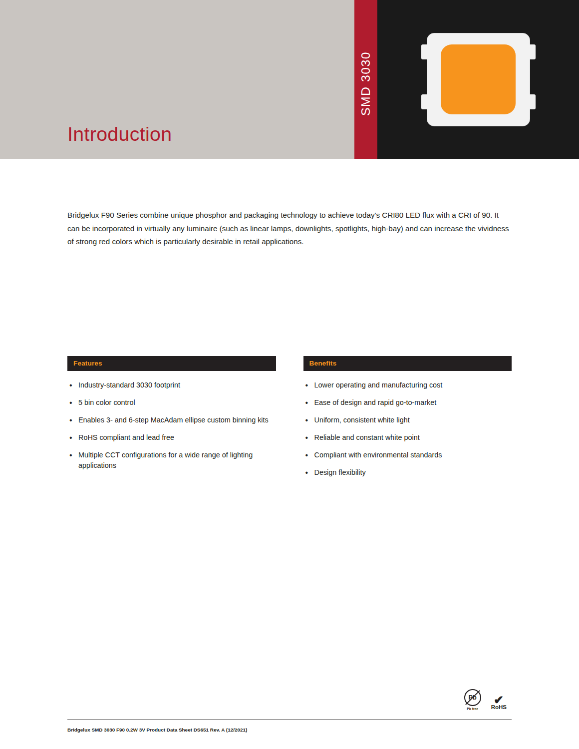Introduction
SMD 3030
Bridgelux F90 Series combine unique phosphor and packaging technology to achieve today's CRI80 LED flux with a CRI of 90. It can be incorporated in virtually any luminaire (such as linear lamps, downlights, spotlights, high-bay) and can increase the vividness of strong red colors which is particularly desirable in retail applications.
Features
Industry-standard 3030 footprint
5 bin color control
Enables 3- and 6-step MacAdam ellipse custom binning kits
RoHS compliant and lead free
Multiple CCT configurations for a wide range of lighting applications
Benefits
Lower operating and manufacturing cost
Ease of design and rapid go-to-market
Uniform, consistent white light
Reliable and constant white point
Compliant with environmental standards
Design flexibility
Pb
Pb free
✔
RoHS
Bridgelux SMD 3030 F90 0.2W 3V Product Data Sheet DS651 Rev. A (12/2021)